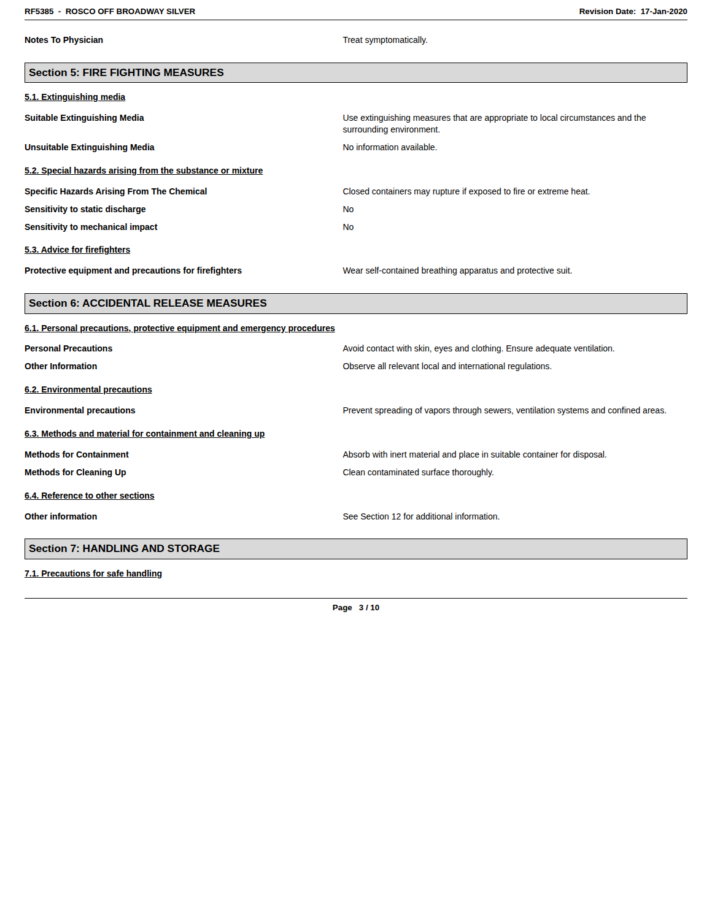RF5385 - ROSCO OFF BROADWAY SILVER
Revision Date: 17-Jan-2020
| Notes To Physician | Treat symptomatically. |
Section 5: FIRE FIGHTING MEASURES
5.1. Extinguishing media
| Suitable Extinguishing Media | Use extinguishing measures that are appropriate to local circumstances and the surrounding environment. |
| Unsuitable Extinguishing Media | No information available. |
5.2. Special hazards arising from the substance or mixture
| Specific Hazards Arising From The Chemical | Closed containers may rupture if exposed to fire or extreme heat. |
| Sensitivity to static discharge | No |
| Sensitivity to mechanical impact | No |
5.3. Advice for firefighters
| Protective equipment and precautions for firefighters | Wear self-contained breathing apparatus and protective suit. |
Section 6: ACCIDENTAL RELEASE MEASURES
6.1. Personal precautions, protective equipment and emergency procedures
| Personal Precautions | Avoid contact with skin, eyes and clothing. Ensure adequate ventilation. |
| Other Information | Observe all relevant local and international regulations. |
6.2. Environmental precautions
| Environmental precautions | Prevent spreading of vapors through sewers, ventilation systems and confined areas. |
6.3. Methods and material for containment and cleaning up
| Methods for Containment | Absorb with inert material and place in suitable container for disposal. |
| Methods for Cleaning Up | Clean contaminated surface thoroughly. |
6.4. Reference to other sections
| Other information | See Section 12 for additional information. |
Section 7: HANDLING AND STORAGE
7.1. Precautions for safe handling
Page 3 / 10